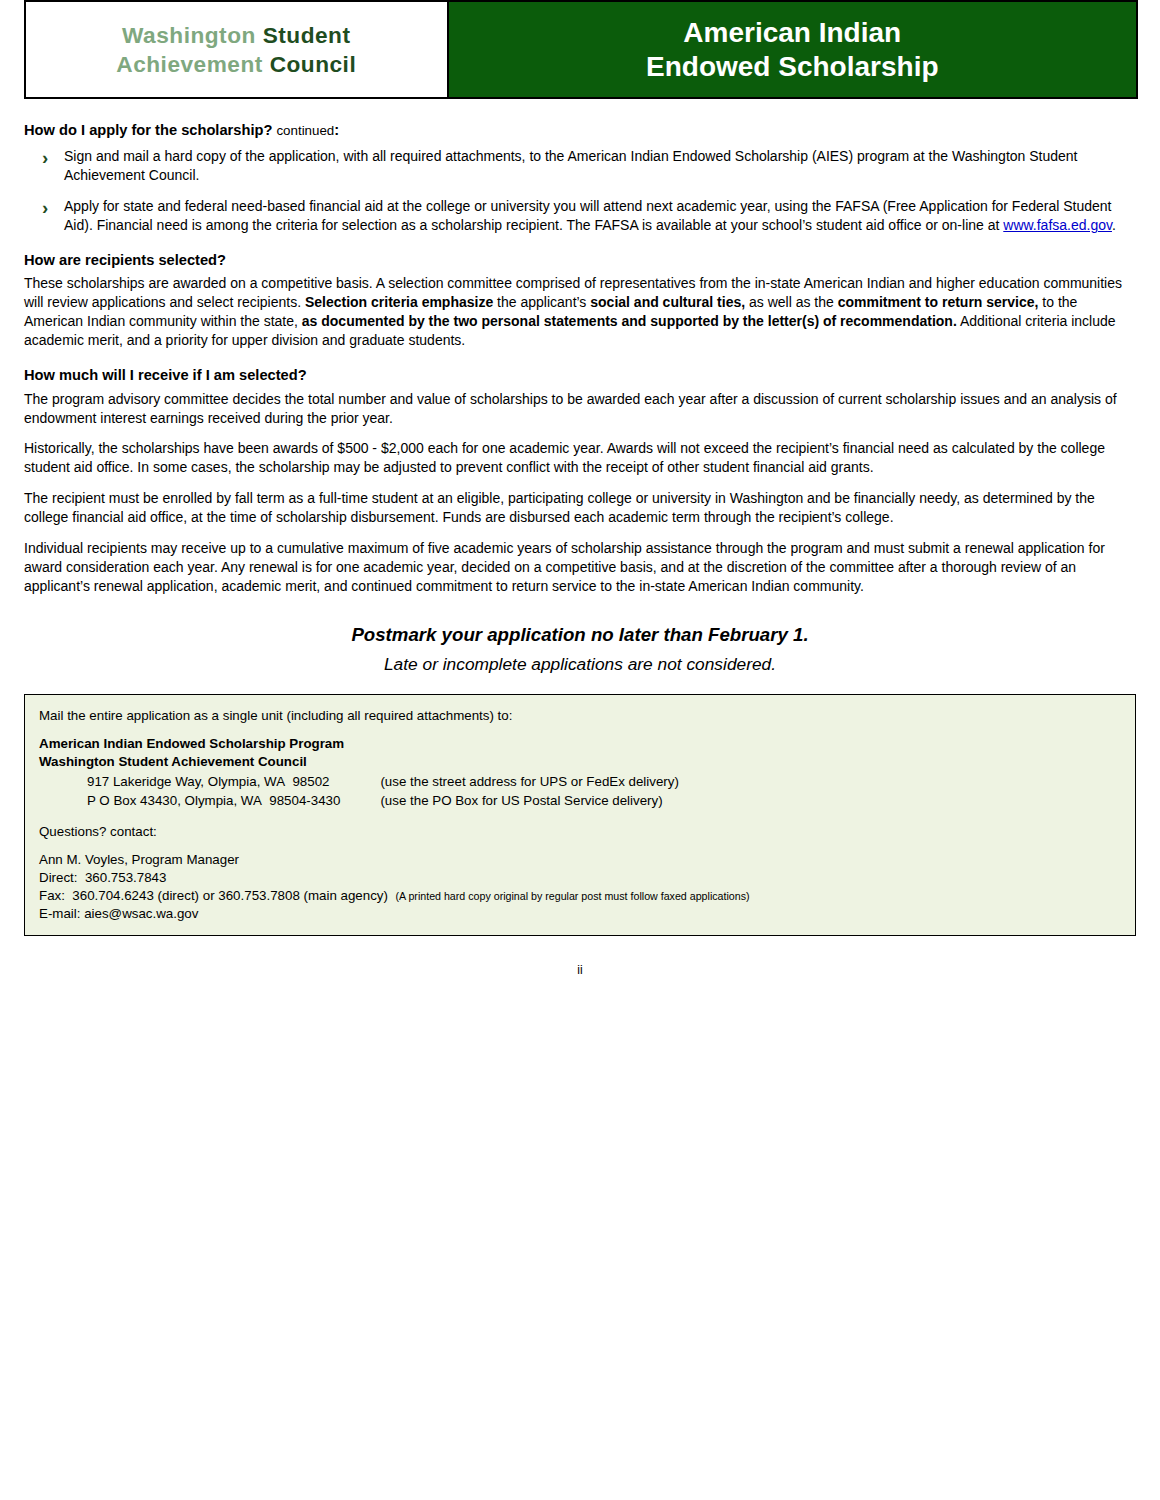Washington Student
Achievement Council
American Indian
Endowed Scholarship
How do I apply for the scholarship? continued:
Sign and mail a hard copy of the application, with all required attachments, to the American Indian Endowed Scholarship (AIES) program at the Washington Student Achievement Council.
Apply for state and federal need-based financial aid at the college or university you will attend next academic year, using the FAFSA (Free Application for Federal Student Aid). Financial need is among the criteria for selection as a scholarship recipient. The FAFSA is available at your school’s student aid office or on-line at www.fafsa.ed.gov.
How are recipients selected?
These scholarships are awarded on a competitive basis. A selection committee comprised of representatives from the in-state American Indian and higher education communities will review applications and select recipients. Selection criteria emphasize the applicant’s social and cultural ties, as well as the commitment to return service, to the American Indian community within the state, as documented by the two personal statements and supported by the letter(s) of recommendation. Additional criteria include academic merit, and a priority for upper division and graduate students.
How much will I receive if I am selected?
The program advisory committee decides the total number and value of scholarships to be awarded each year after a discussion of current scholarship issues and an analysis of endowment interest earnings received during the prior year.
Historically, the scholarships have been awards of $500 - $2,000 each for one academic year. Awards will not exceed the recipient’s financial need as calculated by the college student aid office. In some cases, the scholarship may be adjusted to prevent conflict with the receipt of other student financial aid grants.
The recipient must be enrolled by fall term as a full-time student at an eligible, participating college or university in Washington and be financially needy, as determined by the college financial aid office, at the time of scholarship disbursement. Funds are disbursed each academic term through the recipient’s college.
Individual recipients may receive up to a cumulative maximum of five academic years of scholarship assistance through the program and must submit a renewal application for award consideration each year. Any renewal is for one academic year, decided on a competitive basis, and at the discretion of the committee after a thorough review of an applicant’s renewal application, academic merit, and continued commitment to return service to the in-state American Indian community.
Postmark your application no later than February 1.
Late or incomplete applications are not considered.
Mail the entire application as a single unit (including all required attachments) to:
American Indian Endowed Scholarship Program
Washington Student Achievement Council
| 917 Lakeridge Way, Olympia, WA 98502 | (use the street address for UPS or FedEx delivery) |
| P O Box 43430, Olympia, WA 98504-3430 | (use the PO Box for US Postal Service delivery) |
Questions? contact:
Ann M. Voyles, Program Manager
Direct: 360.753.7843
Fax: 360.704.6243 (direct) or 360.753.7808 (main agency) (A printed hard copy original by regular post must follow faxed applications)
E-mail: aies@wsac.wa.gov
ii